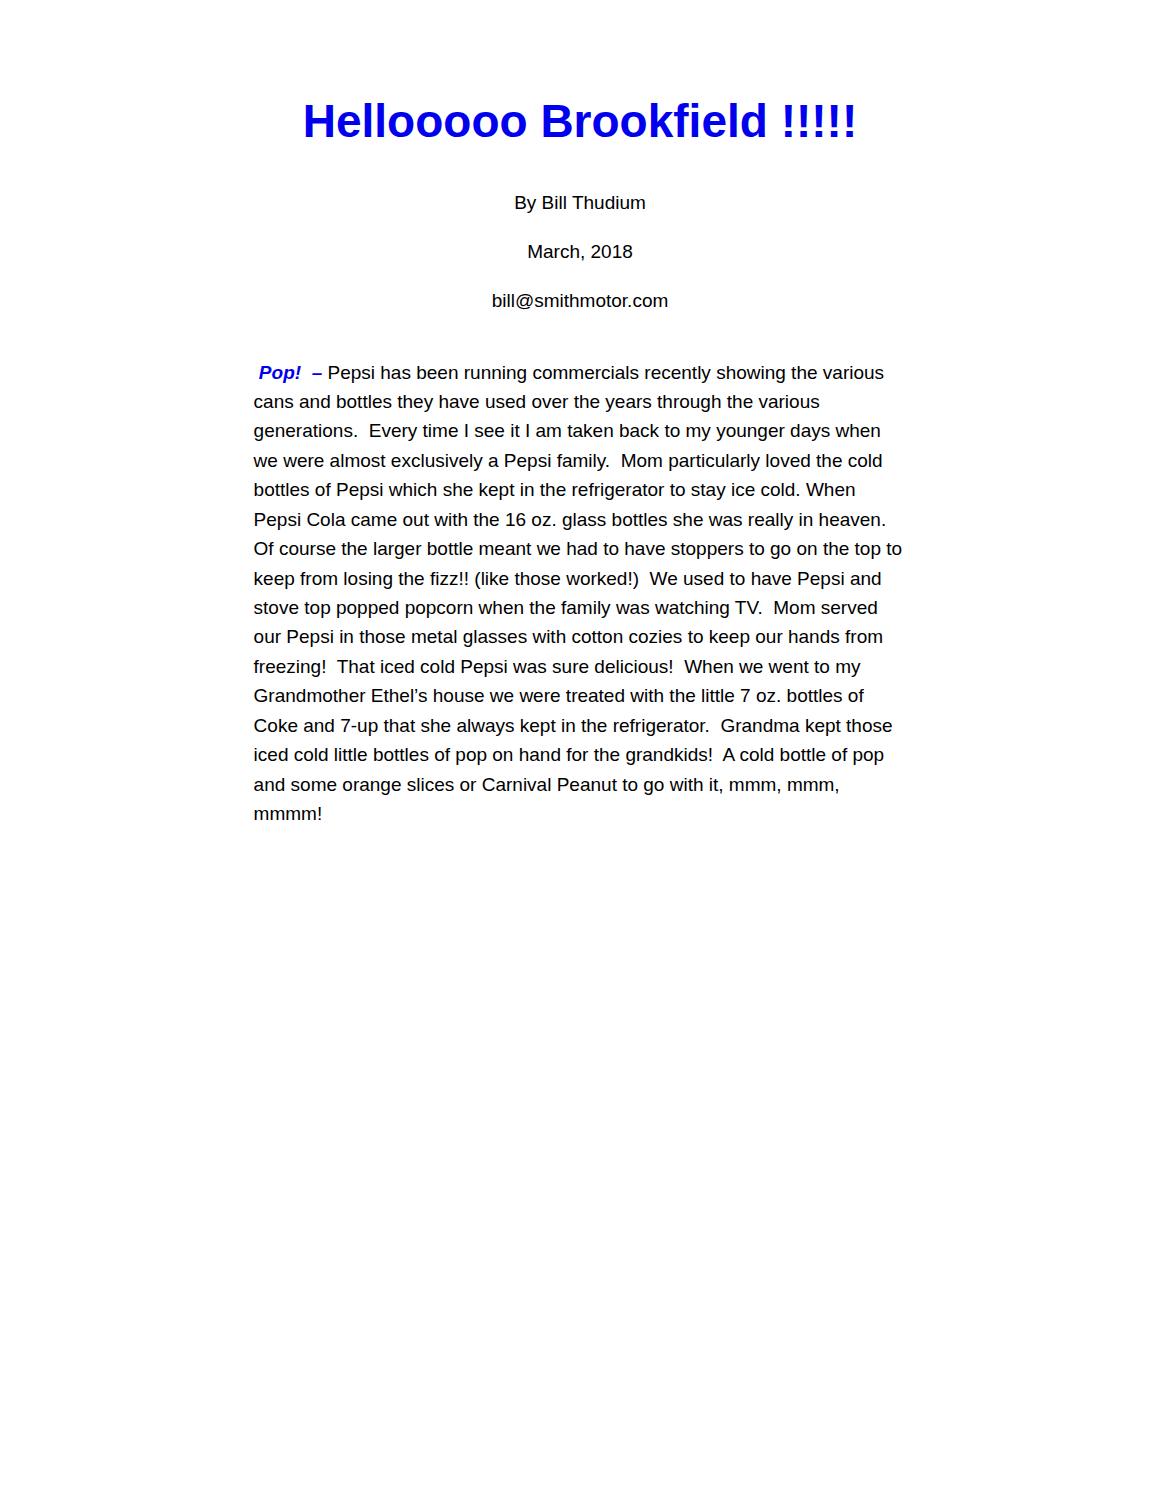Hellooooo Brookfield !!!!!
By Bill Thudium
March, 2018
bill@smithmotor.com
Pop! – Pepsi has been running commercials recently showing the various cans and bottles they have used over the years through the various generations. Every time I see it I am taken back to my younger days when we were almost exclusively a Pepsi family. Mom particularly loved the cold bottles of Pepsi which she kept in the refrigerator to stay ice cold. When Pepsi Cola came out with the 16 oz. glass bottles she was really in heaven. Of course the larger bottle meant we had to have stoppers to go on the top to keep from losing the fizz!! (like those worked!) We used to have Pepsi and stove top popped popcorn when the family was watching TV. Mom served our Pepsi in those metal glasses with cotton cozies to keep our hands from freezing! That iced cold Pepsi was sure delicious! When we went to my Grandmother Ethel’s house we were treated with the little 7 oz. bottles of Coke and 7-up that she always kept in the refrigerator. Grandma kept those iced cold little bottles of pop on hand for the grandkids! A cold bottle of pop and some orange slices or Carnival Peanut to go with it, mmm, mmm, mmmm!